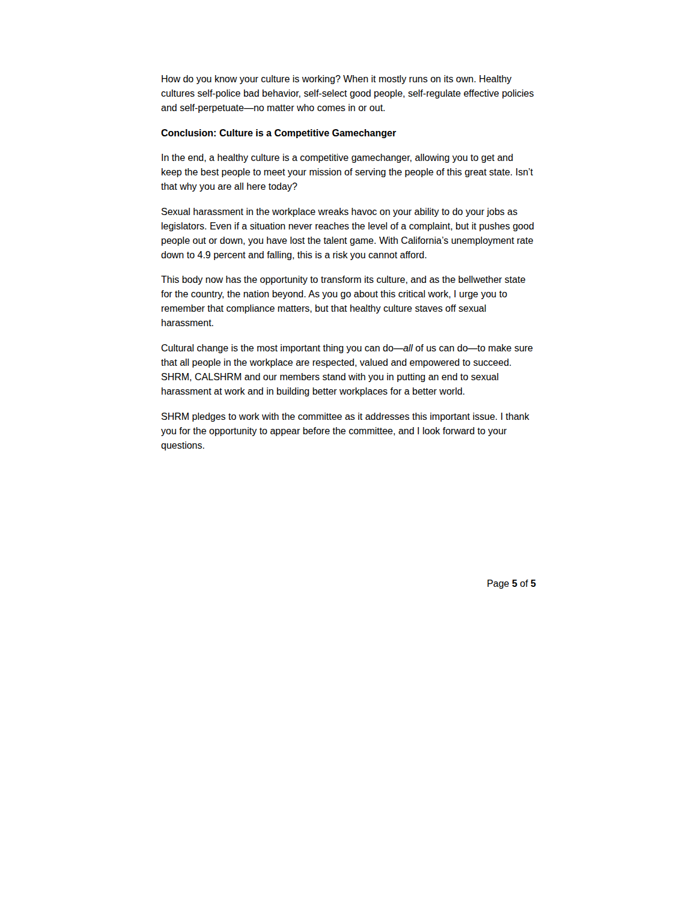How do you know your culture is working? When it mostly runs on its own. Healthy cultures self-police bad behavior, self-select good people, self-regulate effective policies and self-perpetuate—no matter who comes in or out.
Conclusion: Culture is a Competitive Gamechanger
In the end, a healthy culture is a competitive gamechanger, allowing you to get and keep the best people to meet your mission of serving the people of this great state. Isn’t that why you are all here today?
Sexual harassment in the workplace wreaks havoc on your ability to do your jobs as legislators. Even if a situation never reaches the level of a complaint, but it pushes good people out or down, you have lost the talent game. With California’s unemployment rate down to 4.9 percent and falling, this is a risk you cannot afford.
This body now has the opportunity to transform its culture, and as the bellwether state for the country, the nation beyond. As you go about this critical work, I urge you to remember that compliance matters, but that healthy culture staves off sexual harassment.
Cultural change is the most important thing you can do—all of us can do—to make sure that all people in the workplace are respected, valued and empowered to succeed. SHRM, CALSHRM and our members stand with you in putting an end to sexual harassment at work and in building better workplaces for a better world.
SHRM pledges to work with the committee as it addresses this important issue. I thank you for the opportunity to appear before the committee, and I look forward to your questions.
Page 5 of 5